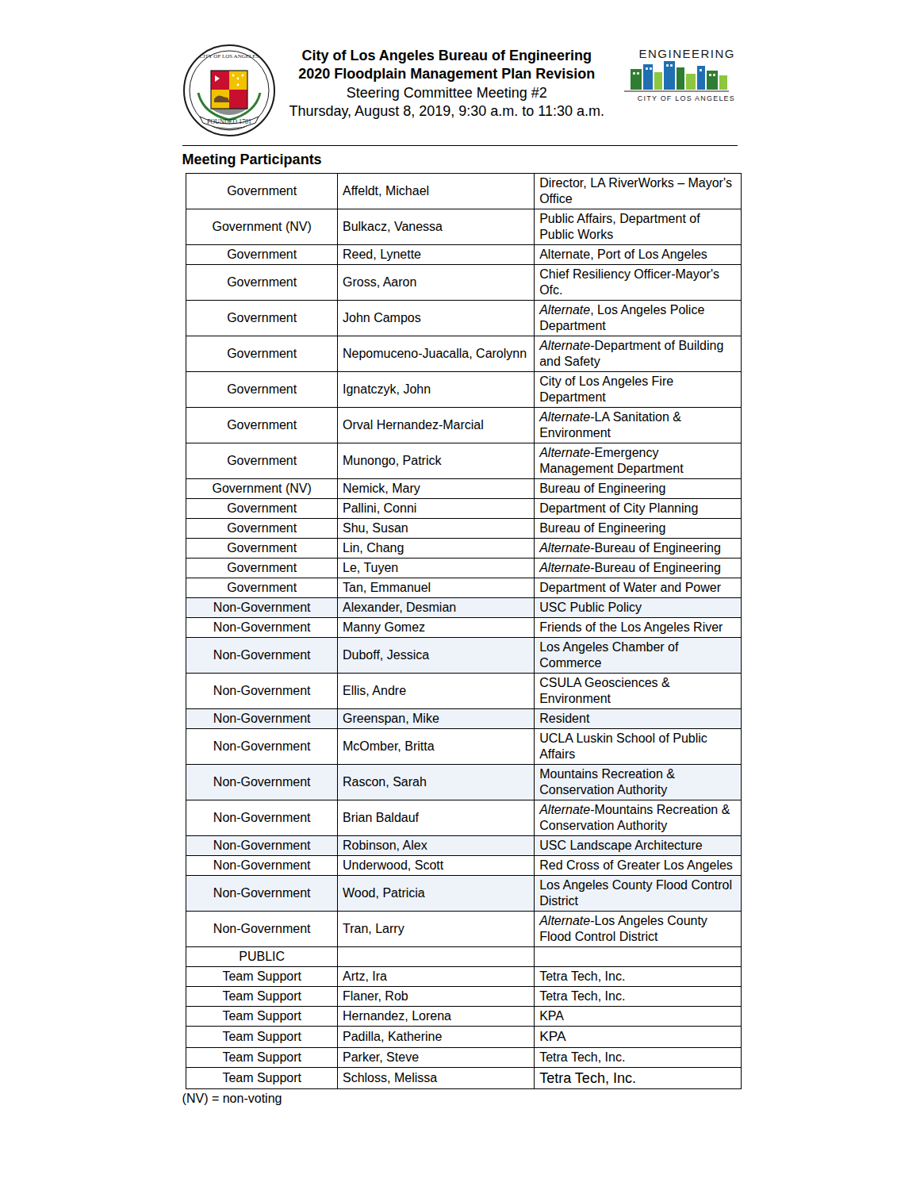FOUNDED 1781 CITY OF LOS ANGELES
City of Los Angeles Bureau of Engineering
2020 Floodplain Management Plan Revision
Steering Committee Meeting #2
Thursday, August 8, 2019, 9:30 a.m. to 11:30 a.m.
ENGINEERING CITY OF LOS ANGELES
Meeting Participants
| Government | Affeldt, Michael | Director, LA RiverWorks – Mayor's Office |
| Government (NV) | Bulkacz, Vanessa | Public Affairs, Department of Public Works |
| Government | Reed, Lynette | Alternate, Port of Los Angeles |
| Government | Gross, Aaron | Chief Resiliency Officer-Mayor's Ofc. |
| Government | John Campos | Alternate , Los Angeles Police Department |
| Government | Nepomuceno-Juacalla, Carolynn | Alternate -Department of Building and Safety |
| Government | Ignatczyk, John | City of Los Angeles Fire Department |
| Government | Orval Hernandez-Marcial | Alternate -LA Sanitation & Environment |
| Government | Munongo, Patrick | Alternate -Emergency Management Department |
| Government (NV) | Nemick, Mary | Bureau of Engineering |
| Government | Pallini, Conni | Department of City Planning |
| Government | Shu, Susan | Bureau of Engineering |
| Government | Lin, Chang | Alternate -Bureau of Engineering |
| Government | Le, Tuyen | Alternate -Bureau of Engineering |
| Government | Tan, Emmanuel | Department of Water and Power |
| Non-Government | Alexander, Desmian | USC Public Policy |
| Non-Government | Manny Gomez | Friends of the Los Angeles River |
| Non-Government | Duboff, Jessica | Los Angeles Chamber of Commerce |
| Non-Government | Ellis, Andre | CSULA Geosciences & Environment |
| Non-Government | Greenspan, Mike | Resident |
| Non-Government | McOmber, Britta | UCLA Luskin School of Public Affairs |
| Non-Government | Rascon, Sarah | Mountains Recreation & Conservation Authority |
| Non-Government | Brian Baldauf | Alternate -Mountains Recreation & Conservation Authority |
| Non-Government | Robinson, Alex | USC Landscape Architecture |
| Non-Government | Underwood, Scott | Red Cross of Greater Los Angeles |
| Non-Government | Wood, Patricia | Los Angeles County Flood Control District |
| Non-Government | Tran, Larry | Alternate -Los Angeles County Flood Control District |
| PUBLIC | | |
| Team Support | Artz, Ira | Tetra Tech, Inc. |
| Team Support | Flaner, Rob | Tetra Tech, Inc. |
| Team Support | Hernandez, Lorena | KPA |
| Team Support | Padilla, Katherine | KPA |
| Team Support | Parker, Steve | Tetra Tech, Inc. |
| Team Support | Schloss, Melissa | Tetra Tech, Inc. |
(NV) = non-voting